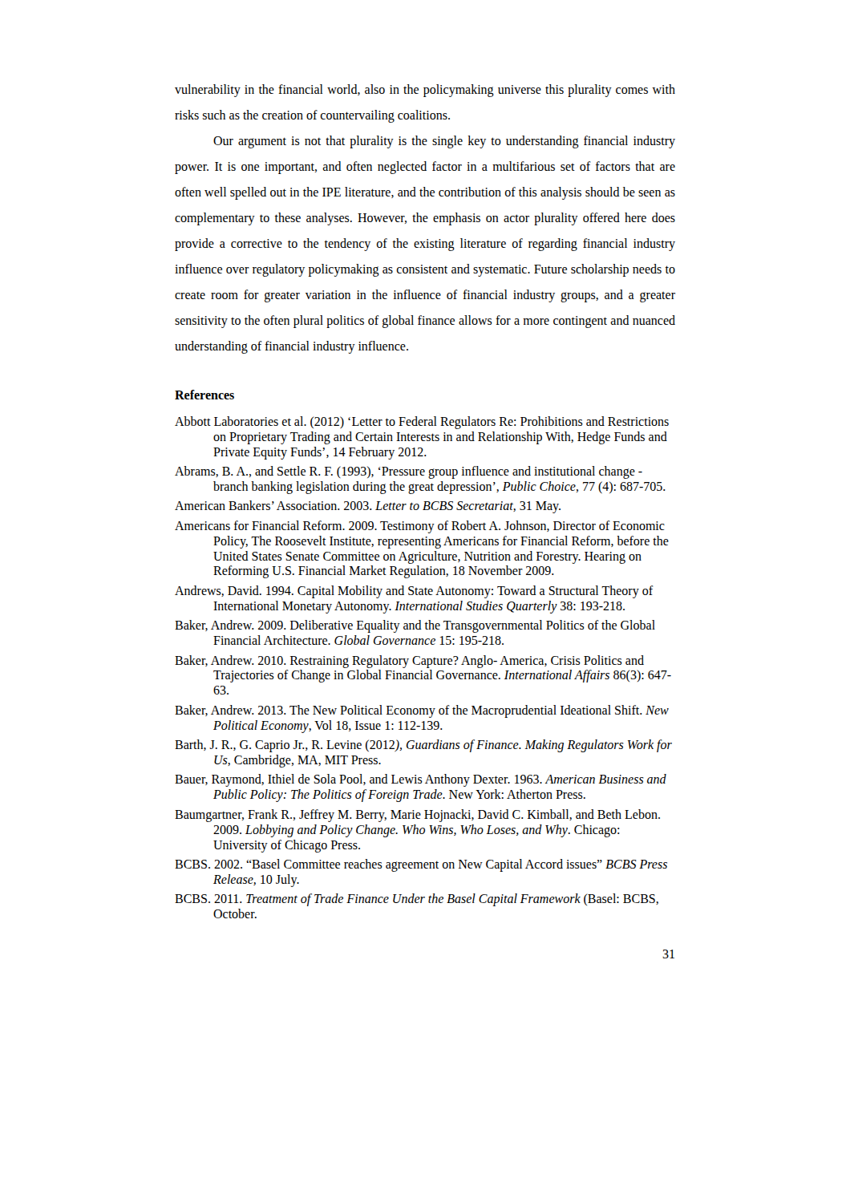vulnerability in the financial world, also in the policymaking universe this plurality comes with risks such as the creation of countervailing coalitions.
Our argument is not that plurality is the single key to understanding financial industry power. It is one important, and often neglected factor in a multifarious set of factors that are often well spelled out in the IPE literature, and the contribution of this analysis should be seen as complementary to these analyses. However, the emphasis on actor plurality offered here does provide a corrective to the tendency of the existing literature of regarding financial industry influence over regulatory policymaking as consistent and systematic. Future scholarship needs to create room for greater variation in the influence of financial industry groups, and a greater sensitivity to the often plural politics of global finance allows for a more contingent and nuanced understanding of financial industry influence.
References
Abbott Laboratories et al. (2012) ‘Letter to Federal Regulators Re: Prohibitions and Restrictions on Proprietary Trading and Certain Interests in and Relationship With, Hedge Funds and Private Equity Funds’, 14 February 2012.
Abrams, B. A., and Settle R. F. (1993), ‘Pressure group influence and institutional change - branch banking legislation during the great depression’, Public Choice, 77 (4): 687-705.
American Bankers’ Association. 2003. Letter to BCBS Secretariat, 31 May.
Americans for Financial Reform. 2009. Testimony of Robert A. Johnson, Director of Economic Policy, The Roosevelt Institute, representing Americans for Financial Reform, before the United States Senate Committee on Agriculture, Nutrition and Forestry. Hearing on Reforming U.S. Financial Market Regulation, 18 November 2009.
Andrews, David. 1994. Capital Mobility and State Autonomy: Toward a Structural Theory of International Monetary Autonomy. International Studies Quarterly 38: 193-218.
Baker, Andrew. 2009. Deliberative Equality and the Transgovernmental Politics of the Global Financial Architecture. Global Governance 15: 195-218.
Baker, Andrew. 2010. Restraining Regulatory Capture? Anglo- America, Crisis Politics and Trajectories of Change in Global Financial Governance. International Affairs 86(3): 647-63.
Baker, Andrew. 2013. The New Political Economy of the Macroprudential Ideational Shift. New Political Economy, Vol 18, Issue 1: 112-139.
Barth, J. R., G. Caprio Jr., R. Levine (2012), Guardians of Finance. Making Regulators Work for Us, Cambridge, MA, MIT Press.
Bauer, Raymond, Ithiel de Sola Pool, and Lewis Anthony Dexter. 1963. American Business and Public Policy: The Politics of Foreign Trade. New York: Atherton Press.
Baumgartner, Frank R., Jeffrey M. Berry, Marie Hojnacki, David C. Kimball, and Beth Lebon. 2009. Lobbying and Policy Change. Who Wins, Who Loses, and Why. Chicago: University of Chicago Press.
BCBS. 2002. “Basel Committee reaches agreement on New Capital Accord issues” BCBS Press Release, 10 July.
BCBS. 2011. Treatment of Trade Finance Under the Basel Capital Framework (Basel: BCBS, October.
31